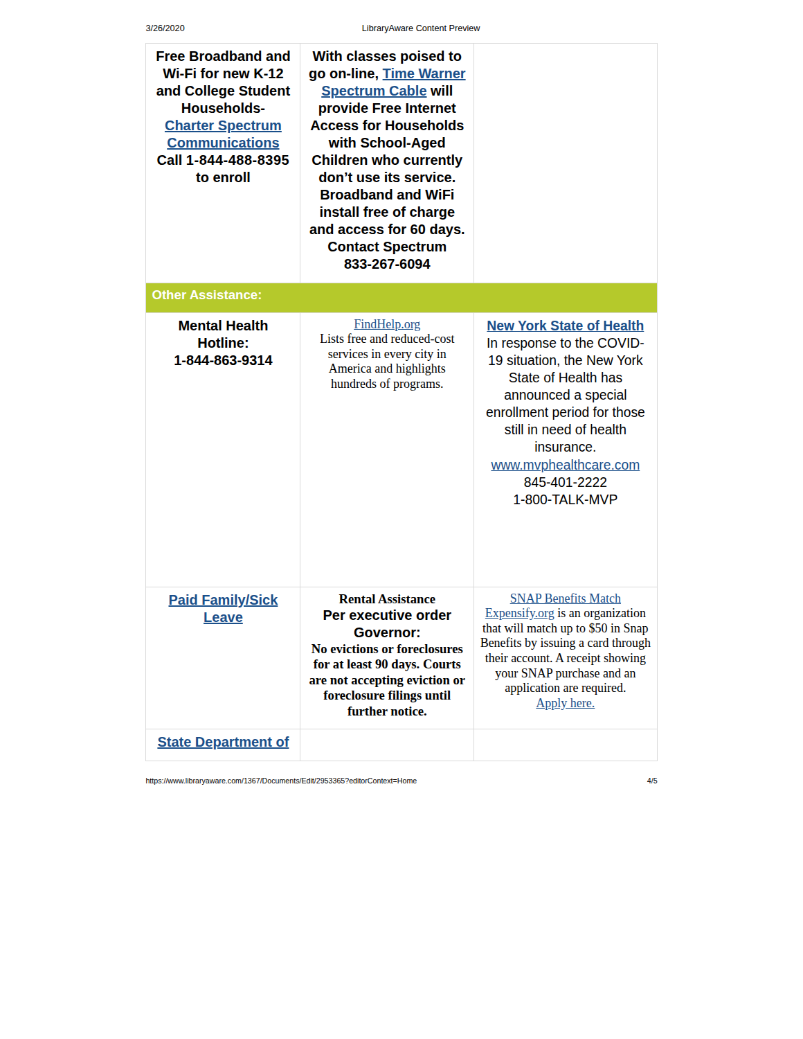3/26/2020
LibraryAware Content Preview
| Free Broadband and Wi-Fi for new K-12 and College Student Households- Charter Spectrum Communications Call 1-844-488-8395 to enroll | With classes poised to go on-line, Time Warner Spectrum Cable will provide Free Internet Access for Households with School-Aged Children who currently don’t use its service. Broadband and WiFi install free of charge and access for 60 days. Contact Spectrum 833-267-6094 | |
| Other Assistance: |
| Mental Health Hotline: 1-844-863-9314 | FindHelp.org Lists free and reduced-cost services in every city in America and highlights hundreds of programs. | New York State of Health In response to the COVID-19 situation, the New York State of Health has announced a special enrollment period for those still in need of health insurance. www.mvphealthcare.com 845-401-2222 1-800-TALK-MVP |
| Paid Family/Sick Leave | Rental Assistance Per executive order Governor: No evictions or foreclosures for at least 90 days. Courts are not accepting eviction or foreclosure filings until further notice. | SNAP Benefits Match Expensify.org is an organization that will match up to $50 in Snap Benefits by issuing a card through their account. A receipt showing your SNAP purchase and an application are required. Apply here. |
| State Department of | | |
https://www.libraryaware.com/1367/Documents/Edit/2953365?editorContext=Home
4/5